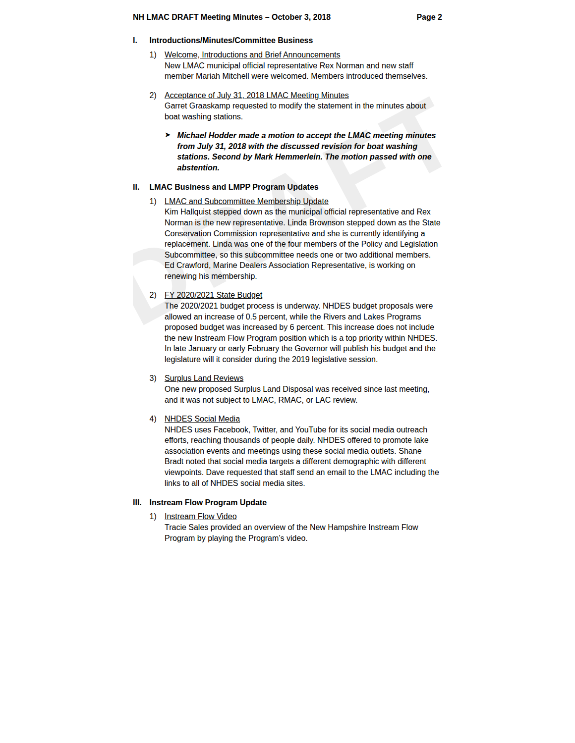DRAFT
NH LMAC DRAFT Meeting Minutes – October 3, 2018
Page 2
I. Introductions/Minutes/Committee Business
1) Welcome, Introductions and Brief Announcements
New LMAC municipal official representative Rex Norman and new staff member Mariah Mitchell were welcomed. Members introduced themselves.
2) Acceptance of July 31, 2018 LMAC Meeting Minutes
Garret Graaskamp requested to modify the statement in the minutes about boat washing stations.
Michael Hodder made a motion to accept the LMAC meeting minutes from July 31, 2018 with the discussed revision for boat washing stations. Second by Mark Hemmerlein. The motion passed with one abstention.
II. LMAC Business and LMPP Program Updates
1) LMAC and Subcommittee Membership Update
Kim Hallquist stepped down as the municipal official representative and Rex Norman is the new representative. Linda Brownson stepped down as the State Conservation Commission representative and she is currently identifying a replacement. Linda was one of the four members of the Policy and Legislation Subcommittee, so this subcommittee needs one or two additional members. Ed Crawford, Marine Dealers Association Representative, is working on renewing his membership.
2) FY 2020/2021 State Budget
The 2020/2021 budget process is underway. NHDES budget proposals were allowed an increase of 0.5 percent, while the Rivers and Lakes Programs proposed budget was increased by 6 percent. This increase does not include the new Instream Flow Program position which is a top priority within NHDES. In late January or early February the Governor will publish his budget and the legislature will it consider during the 2019 legislative session.
3) Surplus Land Reviews
One new proposed Surplus Land Disposal was received since last meeting, and it was not subject to LMAC, RMAC, or LAC review.
4) NHDES Social Media
NHDES uses Facebook, Twitter, and YouTube for its social media outreach efforts, reaching thousands of people daily. NHDES offered to promote lake association events and meetings using these social media outlets. Shane Bradt noted that social media targets a different demographic with different viewpoints. Dave requested that staff send an email to the LMAC including the links to all of NHDES social media sites.
III. Instream Flow Program Update
1) Instream Flow Video
Tracie Sales provided an overview of the New Hampshire Instream Flow Program by playing the Program’s video.